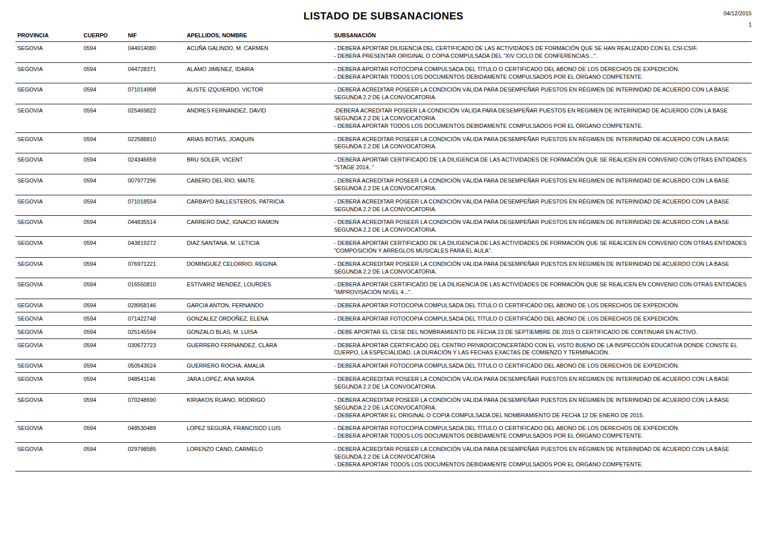04/12/2015
LISTADO DE SUBSANACIONES
1
| PROVINCIA | CUERPO | NIF | APELLIDOS, NOMBRE | SUBSANACIÓN |
| --- | --- | --- | --- | --- |
| SEGOVIA | 0594 | 044914080 | ACUÑA GALINDO, M. CARMEN | - DEBERÁ APORTAR DILIGENCIA DEL CERTIFICADO DE LAS ACTIVIDADES DE FORMACIÓN QUE SE HAN REALIZADO CON EL CSI-CSIF. - DEBERÁ PRESENTAR ORIGINAL O COPIA COMPULSADA DEL "XIV CICLO DE CONFERENCIAS...". |
| SEGOVIA | 0594 | 044728371 | ALAMO JIMENEZ, IDAIRA | - DEBERÁ APORTAR FOTOCOPIA COMPULSADA DEL TÍTULO O CERTIFICADO DEL ABONO DE LOS DERECHOS DE EXPEDICIÓN. - DEBERÁ APORTAR TODOS LOS DOCUMENTOS DEBIDAMENTE COMPULSADOS POR EL ÓRGANO COMPETENTE. |
| SEGOVIA | 0594 | 071014998 | ALISTE IZQUIERDO, VICTOR | - DEBERÁ ACREDITAR POSEER LA CONDICIÓN VÁLIDA PARA DESEMPEÑAR PUESTOS EN RÉGIMEN DE INTERINIDAD DE ACUERDO CON LA BASE SEGUNDA 2.2 DE LA CONVOCATORIA. |
| SEGOVIA | 0594 | 025469822 | ANDRES FERNANDEZ, DAVID | -DEBERÁ ACREDITAR POSEER LA CONDICIÓN VÁLIDA PARA DESEMPEÑAR PUESTOS EN RÉGIMEN DE INTERINIDAD DE ACUERDO CON LA BASE SEGUNDA 2.2 DE LA CONVOCATORIA. - DEBERÁ APORTAR TODOS LOS DOCUMENTOS DEBIDAMENTE COMPULSADOS POR EL ÓRGANO COMPETENTE. |
| SEGOVIA | 0594 | 022588810 | ARIAS BOTIAS, JOAQUIN | - DEBERÁ ACREDITAR POSEER LA CONDICIÓN VÁLIDA PARA DESEMPEÑAR PUESTOS EN RÉGIMEN DE INTERINIDAD DE ACUERDO CON LA BASE SEGUNDA 2.2 DE LA CONVOCATORIA. |
| SEGOVIA | 0594 | 024346659 | BRU SOLER, VICENT | - DEBERÁ APORTAR CERTIFICADO DE LA DILIGENCIA DE LAS ACTIVIDADES DE FORMACIÓN QUE SE REALICEN EN CONVENIO CON OTRAS ENTIDADES "STAGE 2014.." |
| SEGOVIA | 0594 | 007977296 | CABERO DEL RIO, MAITE | - DEBERÁ ACREDITAR POSEER LA CONDICIÓN VÁLIDA PARA DESEMPEÑAR PUESTOS EN RÉGIMEN DE INTERINIDAD DE ACUERDO CON LA BASE SEGUNDA 2.2 DE LA CONVOCATORIA. |
| SEGOVIA | 0594 | 071018554 | CARBAYO BALLESTEROS, PATRICIA | - DEBERÁ ACREDITAR POSEER LA CONDICIÓN VÁLIDA PARA DESEMPEÑAR PUESTOS EN RÉGIMEN DE INTERINIDAD DE ACUERDO CON LA BASE SEGUNDA 2.2 DE LA CONVOCATORIA. |
| SEGOVIA | 0594 | 044835514 | CARRERO DIAZ, IGNACIO RAMON | - DEBERÁ ACREDITAR POSEER LA CONDICIÓN VÁLIDA PARA DESEMPEÑAR PUESTOS EN RÉGIMEN DE INTERINIDAD DE ACUERDO CON LA BASE SEGUNDA 2.2 DE LA CONVOCATORIA. |
| SEGOVIA | 0594 | 043819272 | DIAZ SANTANA, M. LETICIA | - DEBERÁ APORTAR CERTIFICADO DE LA DILIGENCIA DE LAS ACTIVIDADES DE FORMACIÓN QUE SE REALICEN EN CONVENIO CON OTRAS ENTIDADES "COMPOSICIÓN Y ARREGLOS MUSICALES PARA EL AULA". |
| SEGOVIA | 0594 | 076971221 | DOMINGUEZ CELORRIO, REGINA | - DEBERÁ ACREDITAR POSEER LA CONDICIÓN VÁLIDA PARA DESEMPEÑAR PUESTOS EN RÉGIMEN DE INTERINIDAD DE ACUERDO CON LA BASE SEGUNDA 2.2 DE LA CONVOCATORIA. |
| SEGOVIA | 0594 | 016550810 | ESTIVARIZ MENDEZ, LOURDES | - DEBERÁ APORTAR CERTIFICADO DE LA DILIGENCIA DE LAS ACTIVIDADES DE FORMACIÓN QUE SE REALICEN EN CONVENIO CON OTRAS ENTIDADES "IMPROVISACIÓN NIVEL 4...". |
| SEGOVIA | 0594 | 028958146 | GARCIA ANTON, FERNANDO | - DEBERÁ APORTAR FOTOCOPIA COMPULSADA DEL TÍTULO O CERTIFICADO DEL ABONO DE LOS DERECHOS DE EXPEDICIÓN. |
| SEGOVIA | 0594 | 071422748 | GONZALEZ ORDOÑEZ, ELENA | - DEBERÁ APORTAR FOTOCOPIA COMPULSADA DEL TÍTULO O CERTIFICADO DEL ABONO DE LOS DERECHOS DE EXPEDICIÓN. |
| SEGOVIA | 0594 | 025145594 | GONZALO BLAS, M. LUISA | - DEBE APORTAR EL CESE DEL NOMBRAMIENTO DE FECHA 23 DE SEPTIEMBRE DE 2015 O CERTIFICADO DE CONTINUAR EN ACTIVO. |
| SEGOVIA | 0594 | 030672723 | GUERRERO FERNANDEZ, CLARA | - DEBERÁ APORTAR CERTIFICADO DEL CENTRO PRIVADO/CONCERTADO CON EL VISTO BUENO DE LA INSPECCIÓN EDUCATIVA DONDE CONSTE EL CUERPO, LA ESPECIALIDAD, LA DURACIÓN Y LAS FECHAS EXACTAS DE COMIENZO Y TERMINACIÓN. |
| SEGOVIA | 0594 | 050543624 | GUERRERO ROCHA, AMALIA | - DEBERÁ APORTAR FOTOCOPIA COMPULSADA DEL TÍTULO O CERTIFICADO DEL ABONO DE LOS DERECHOS DE EXPEDICIÓN. |
| SEGOVIA | 0594 | 048541146 | JARA LOPEZ, ANA MARIA | - DEBERÁ ACREDITAR POSEER LA CONDICIÓN VÁLIDA PARA DESEMPEÑAR PUESTOS EN RÉGIMEN DE INTERINIDAD DE ACUERDO CON LA BASE SEGUNDA 2.2 DE LA CONVOCATORIA. |
| SEGOVIA | 0594 | 070248690 | KIRIAKOS RUANO, RODRIGO | - DEBERÁ ACREDITAR POSEER LA CONDICIÓN VÁLIDA PARA DESEMPEÑAR PUESTOS EN RÉGIMEN DE INTERINIDAD DE ACUERDO CON LA BASE SEGUNDA 2.2 DE LA CONVOCATORIA. - DEBERÁ APORTAR EL ORIGINAL O COPIA COMPULSADA DEL NOMBRAMIENTO DE FECHA 12 DE ENERO DE 2015. |
| SEGOVIA | 0594 | 048530489 | LOPEZ SEGURA, FRANCISCO LUIS | - DEBERÁ APORTAR FOTOCOPIA COMPULSADA DEL TÍTULO O CERTIFICADO DEL ABONO DE LOS DERECHOS DE EXPEDICIÓN. - DEBERÁ APORTAR TODOS LOS DOCUMENTOS DEBIDAMENTE COMPULSADOS POR EL ÓRGANO COMPETENTE. |
| SEGOVIA | 0594 | 029798585 | LORENZO CANO, CARMELO | - DEBERÁ ACREDITAR POSEER LA CONDICIÓN VÁLIDA PARA DESEMPEÑAR PUESTOS EN RÉGIMEN DE INTERINIDAD DE ACUERDO CON LA BASE SEGUNDA 2.2 DE LA CONVOCATORIA - DEBERÁ APORTAR TODOS LOS DOCUMENTOS DEBIDAMENTE COMPULSADOS POR EL ÓRGANO COMPETENTE. |